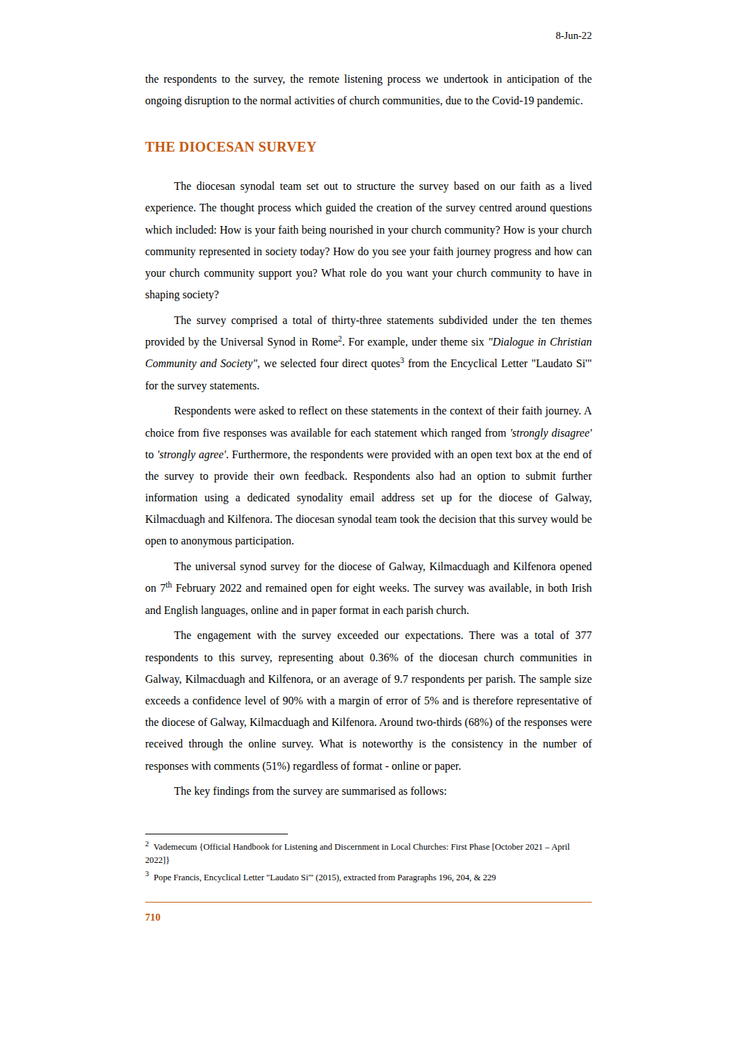8-Jun-22
the respondents to the survey, the remote listening process we undertook in anticipation of the ongoing disruption to the normal activities of church communities, due to the Covid-19 pandemic.
THE DIOCESAN SURVEY
The diocesan synodal team set out to structure the survey based on our faith as a lived experience. The thought process which guided the creation of the survey centred around questions which included: How is your faith being nourished in your church community? How is your church community represented in society today? How do you see your faith journey progress and how can your church community support you? What role do you want your church community to have in shaping society?
The survey comprised a total of thirty-three statements subdivided under the ten themes provided by the Universal Synod in Rome2. For example, under theme six "Dialogue in Christian Community and Society", we selected four direct quotes3 from the Encyclical Letter "Laudato Si'" for the survey statements.
Respondents were asked to reflect on these statements in the context of their faith journey. A choice from five responses was available for each statement which ranged from 'strongly disagree' to 'strongly agree'. Furthermore, the respondents were provided with an open text box at the end of the survey to provide their own feedback. Respondents also had an option to submit further information using a dedicated synodality email address set up for the diocese of Galway, Kilmacduagh and Kilfenora. The diocesan synodal team took the decision that this survey would be open to anonymous participation.
The universal synod survey for the diocese of Galway, Kilmacduagh and Kilfenora opened on 7th February 2022 and remained open for eight weeks. The survey was available, in both Irish and English languages, online and in paper format in each parish church.
The engagement with the survey exceeded our expectations. There was a total of 377 respondents to this survey, representing about 0.36% of the diocesan church communities in Galway, Kilmacduagh and Kilfenora, or an average of 9.7 respondents per parish. The sample size exceeds a confidence level of 90% with a margin of error of 5% and is therefore representative of the diocese of Galway, Kilmacduagh and Kilfenora. Around two-thirds (68%) of the responses were received through the online survey. What is noteworthy is the consistency in the number of responses with comments (51%) regardless of format - online or paper.
The key findings from the survey are summarised as follows:
2 Vademecum {Official Handbook for Listening and Discernment in Local Churches: First Phase [October 2021 – April 2022]}
3 Pope Francis, Encyclical Letter "Laudato Si'" (2015), extracted from Paragraphs 196, 204, & 229
710